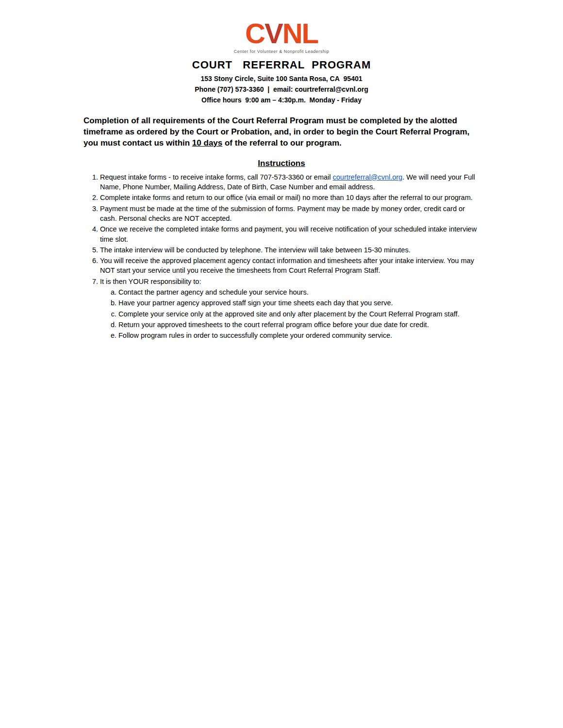CVNL
Center for Volunteer & Nonprofit Leadership
COURT REFERRAL PROGRAM
153 Stony Circle, Suite 100 Santa Rosa, CA 95401
Phone (707) 573-3360 | email: courtreferral@cvnl.org
Office hours 9:00 am – 4:30p.m. Monday - Friday
Completion of all requirements of the Court Referral Program must be completed by the alotted timeframe as ordered by the Court or Probation, and, in order to begin the Court Referral Program, you must contact us within 10 days of the referral to our program.
Instructions
Request intake forms - to receive intake forms, call 707-573-3360 or email courtreferral@cvnl.org. We will need your Full Name, Phone Number, Mailing Address, Date of Birth, Case Number and email address.
Complete intake forms and return to our office (via email or mail) no more than 10 days after the referral to our program.
Payment must be made at the time of the submission of forms. Payment may be made by money order, credit card or cash. Personal checks are NOT accepted.
Once we receive the completed intake forms and payment, you will receive notification of your scheduled intake interview time slot.
The intake interview will be conducted by telephone. The interview will take between 15-30 minutes.
You will receive the approved placement agency contact information and timesheets after your intake interview. You may NOT start your service until you receive the timesheets from Court Referral Program Staff.
It is then YOUR responsibility to:
Contact the partner agency and schedule your service hours.
Have your partner agency approved staff sign your time sheets each day that you serve.
Complete your service only at the approved site and only after placement by the Court Referral Program staff.
Return your approved timesheets to the court referral program office before your due date for credit.
Follow program rules in order to successfully complete your ordered community service.